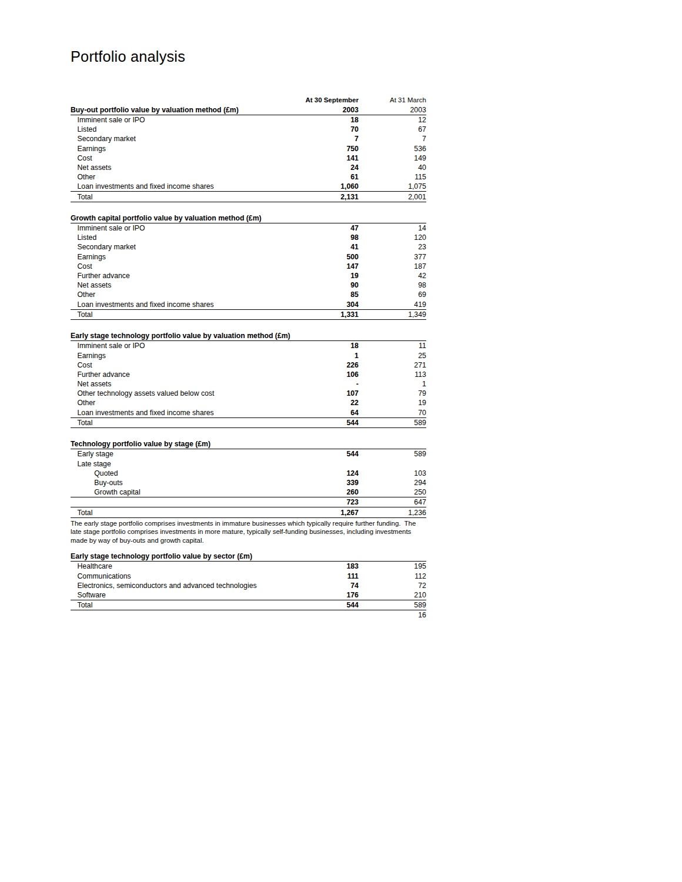Portfolio analysis
| | At 30 September | At 31 March |
| Buy-out portfolio value by valuation method (£m) | 2003 | 2003 |
| Imminent sale or IPO | 18 | 12 |
| Listed | 70 | 67 |
| Secondary market | 7 | 7 |
| Earnings | 750 | 536 |
| Cost | 141 | 149 |
| Net assets | 24 | 40 |
| Other | 61 | 115 |
| Loan investments and fixed income shares | 1,060 | 1,075 |
| Total | 2,131 | 2,001 |
| Growth capital portfolio value by valuation method (£m) | | |
| Imminent sale or IPO | 47 | 14 |
| Listed | 98 | 120 |
| Secondary market | 41 | 23 |
| Earnings | 500 | 377 |
| Cost | 147 | 187 |
| Further advance | 19 | 42 |
| Net assets | 90 | 98 |
| Other | 85 | 69 |
| Loan investments and fixed income shares | 304 | 419 |
| Total | 1,331 | 1,349 |
| Early stage technology portfolio value by valuation method (£m) | | |
| Imminent sale or IPO | 18 | 11 |
| Earnings | 1 | 25 |
| Cost | 226 | 271 |
| Further advance | 106 | 113 |
| Net assets | - | 1 |
| Other technology assets valued below cost | 107 | 79 |
| Other | 22 | 19 |
| Loan investments and fixed income shares | 64 | 70 |
| Total | 544 | 589 |
| Technology portfolio value by stage (£m) | | |
| Early stage | 544 | 589 |
| Late stage | | |
| Quoted | 124 | 103 |
| Buy-outs | 339 | 294 |
| Growth capital | 260 | 250 |
| | 723 | 647 |
| Total | 1,267 | 1,236 |
The early stage portfolio comprises investments in immature businesses which typically require further funding. The late stage portfolio comprises investments in more mature, typically self-funding businesses, including investments made by way of buy-outs and growth capital.
| Early stage technology portfolio value by sector (£m) | | |
| Healthcare | 183 | 195 |
| Communications | 111 | 112 |
| Electronics, semiconductors and advanced technologies | 74 | 72 |
| Software | 176 | 210 |
| Total | 544 | 589 |
16